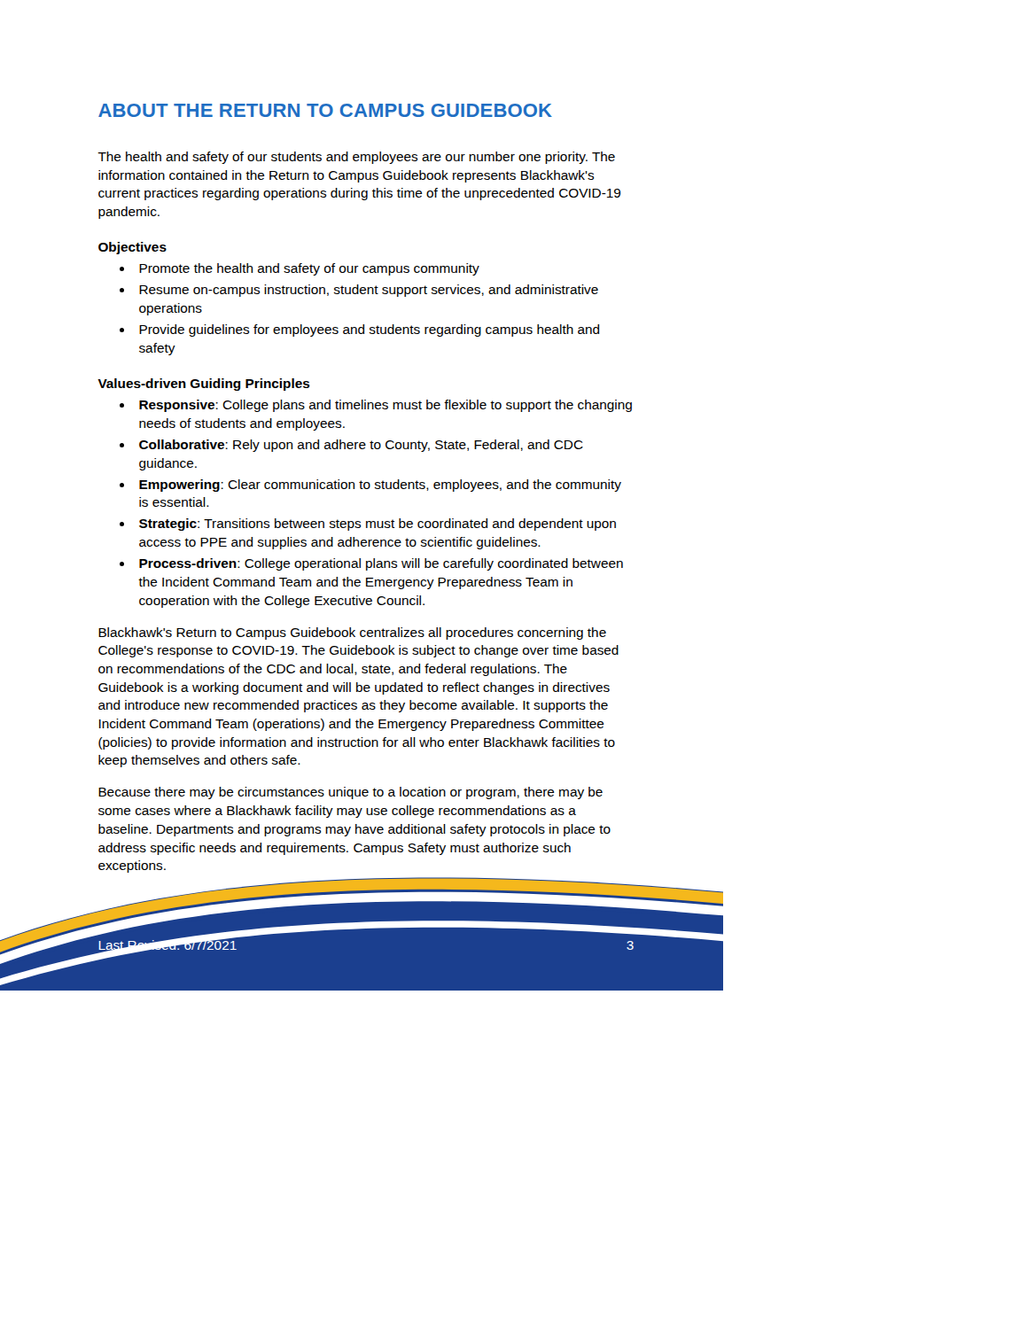ABOUT THE RETURN TO CAMPUS GUIDEBOOK
The health and safety of our students and employees are our number one priority. The information contained in the Return to Campus Guidebook represents Blackhawk's current practices regarding operations during this time of the unprecedented COVID-19 pandemic.
Objectives
Promote the health and safety of our campus community
Resume on-campus instruction, student support services, and administrative operations
Provide guidelines for employees and students regarding campus health and safety
Values-driven Guiding Principles
Responsive: College plans and timelines must be flexible to support the changing needs of students and employees.
Collaborative: Rely upon and adhere to County, State, Federal, and CDC guidance.
Empowering: Clear communication to students, employees, and the community is essential.
Strategic: Transitions between steps must be coordinated and dependent upon access to PPE and supplies and adherence to scientific guidelines.
Process-driven: College operational plans will be carefully coordinated between the Incident Command Team and the Emergency Preparedness Team in cooperation with the College Executive Council.
Blackhawk's Return to Campus Guidebook centralizes all procedures concerning the College's response to COVID-19. The Guidebook is subject to change over time based on recommendations of the CDC and local, state, and federal regulations. The Guidebook is a working document and will be updated to reflect changes in directives and introduce new recommended practices as they become available. It supports the Incident Command Team (operations) and the Emergency Preparedness Committee (policies) to provide information and instruction for all who enter Blackhawk facilities to keep themselves and others safe.
Because there may be circumstances unique to a location or program, there may be some cases where a Blackhawk facility may use college recommendations as a baseline. Departments and programs may have additional safety protocols in place to address specific needs and requirements. Campus Safety must authorize such exceptions.
Last Revised: 6/7/2021 3